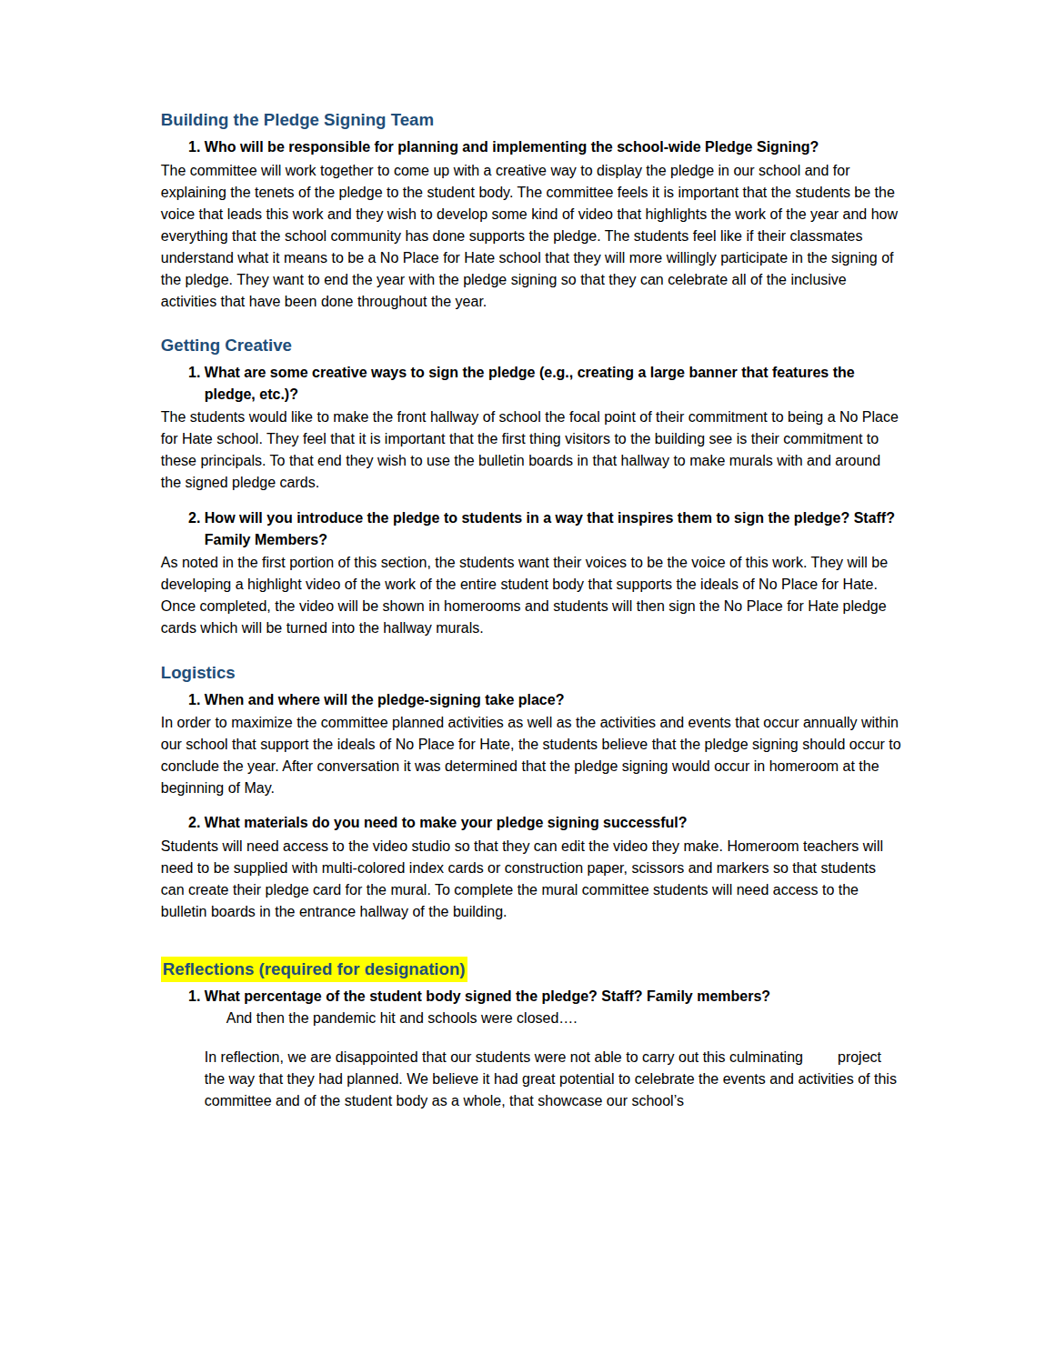Building the Pledge Signing Team
Who will be responsible for planning and implementing the school-wide Pledge Signing?
The committee will work together to come up with a creative way to display the pledge in our school and for explaining the tenets of the pledge to the student body. The committee feels it is important that the students be the voice that leads this work and they wish to develop some kind of video that highlights the work of the year and how everything that the school community has done supports the pledge. The students feel like if their classmates understand what it means to be a No Place for Hate school that they will more willingly participate in the signing of the pledge. They want to end the year with the pledge signing so that they can celebrate all of the inclusive activities that have been done throughout the year.
Getting Creative
What are some creative ways to sign the pledge (e.g., creating a large banner that features the pledge, etc.)?
The students would like to make the front hallway of school the focal point of their commitment to being a No Place for Hate school. They feel that it is important that the first thing visitors to the building see is their commitment to these principals. To that end they wish to use the bulletin boards in that hallway to make murals with and around the signed pledge cards.
How will you introduce the pledge to students in a way that inspires them to sign the pledge? Staff? Family Members?
As noted in the first portion of this section, the students want their voices to be the voice of this work. They will be developing a highlight video of the work of the entire student body that supports the ideals of No Place for Hate. Once completed, the video will be shown in homerooms and students will then sign the No Place for Hate pledge cards which will be turned into the hallway murals.
Logistics
When and where will the pledge-signing take place?
In order to maximize the committee planned activities as well as the activities and events that occur annually within our school that support the ideals of No Place for Hate, the students believe that the pledge signing should occur to conclude the year. After conversation it was determined that the pledge signing would occur in homeroom at the beginning of May.
What materials do you need to make your pledge signing successful?
Students will need access to the video studio so that they can edit the video they make. Homeroom teachers will need to be supplied with multi-colored index cards or construction paper, scissors and markers so that students can create their pledge card for the mural. To complete the mural committee students will need access to the bulletin boards in the entrance hallway of the building.
Reflections (required for designation)
What percentage of the student body signed the pledge? Staff? Family members?
And then the pandemic hit and schools were closed….
In reflection, we are disappointed that our students were not able to carry out this culminating project the way that they had planned. We believe it had great potential to celebrate the events and activities of this committee and of the student body as a whole, that showcase our school’s